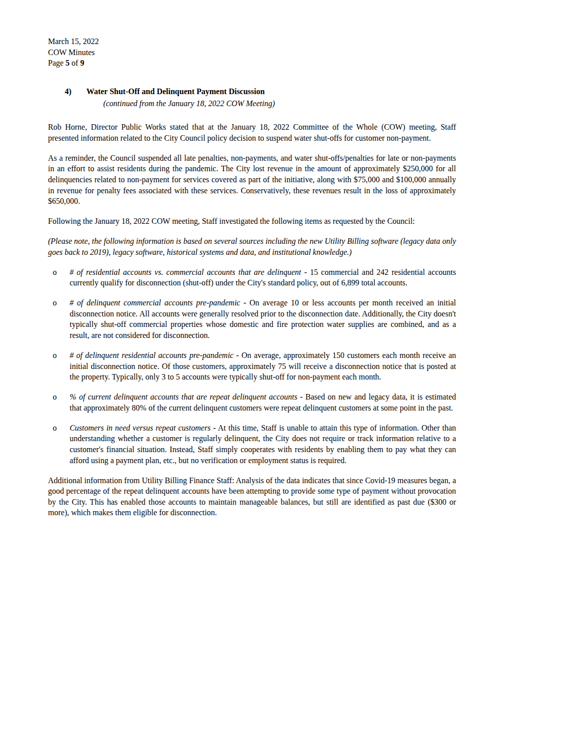March 15, 2022
COW Minutes
Page 5 of 9
4)
Water Shut-Off and Delinquent Payment Discussion
(continued from the January 18, 2022 COW Meeting)
Rob Horne, Director Public Works stated that at the January 18, 2022 Committee of the Whole (COW) meeting, Staff presented information related to the City Council policy decision to suspend water shut-offs for customer non-payment.
As a reminder, the Council suspended all late penalties, non-payments, and water shut-offs/penalties for late or non-payments in an effort to assist residents during the pandemic. The City lost revenue in the amount of approximately $250,000 for all delinquencies related to non-payment for services covered as part of the initiative, along with $75,000 and $100,000 annually in revenue for penalty fees associated with these services. Conservatively, these revenues result in the loss of approximately $650,000.
Following the January 18, 2022 COW meeting, Staff investigated the following items as requested by the Council:
(Please note, the following information is based on several sources including the new Utility Billing software (legacy data only goes back to 2019), legacy software, historical systems and data, and institutional knowledge.)
# of residential accounts vs. commercial accounts that are delinquent - 15 commercial and 242 residential accounts currently qualify for disconnection (shut-off) under the City's standard policy, out of 6,899 total accounts.
# of delinquent commercial accounts pre-pandemic - On average 10 or less accounts per month received an initial disconnection notice. All accounts were generally resolved prior to the disconnection date. Additionally, the City doesn't typically shut-off commercial properties whose domestic and fire protection water supplies are combined, and as a result, are not considered for disconnection.
# of delinquent residential accounts pre-pandemic - On average, approximately 150 customers each month receive an initial disconnection notice. Of those customers, approximately 75 will receive a disconnection notice that is posted at the property. Typically, only 3 to 5 accounts were typically shut-off for non-payment each month.
% of current delinquent accounts that are repeat delinquent accounts - Based on new and legacy data, it is estimated that approximately 80% of the current delinquent customers were repeat delinquent customers at some point in the past.
Customers in need versus repeat customers - At this time, Staff is unable to attain this type of information. Other than understanding whether a customer is regularly delinquent, the City does not require or track information relative to a customer's financial situation. Instead, Staff simply cooperates with residents by enabling them to pay what they can afford using a payment plan, etc., but no verification or employment status is required.
Additional information from Utility Billing Finance Staff: Analysis of the data indicates that since Covid-19 measures began, a good percentage of the repeat delinquent accounts have been attempting to provide some type of payment without provocation by the City. This has enabled those accounts to maintain manageable balances, but still are identified as past due ($300 or more), which makes them eligible for disconnection.